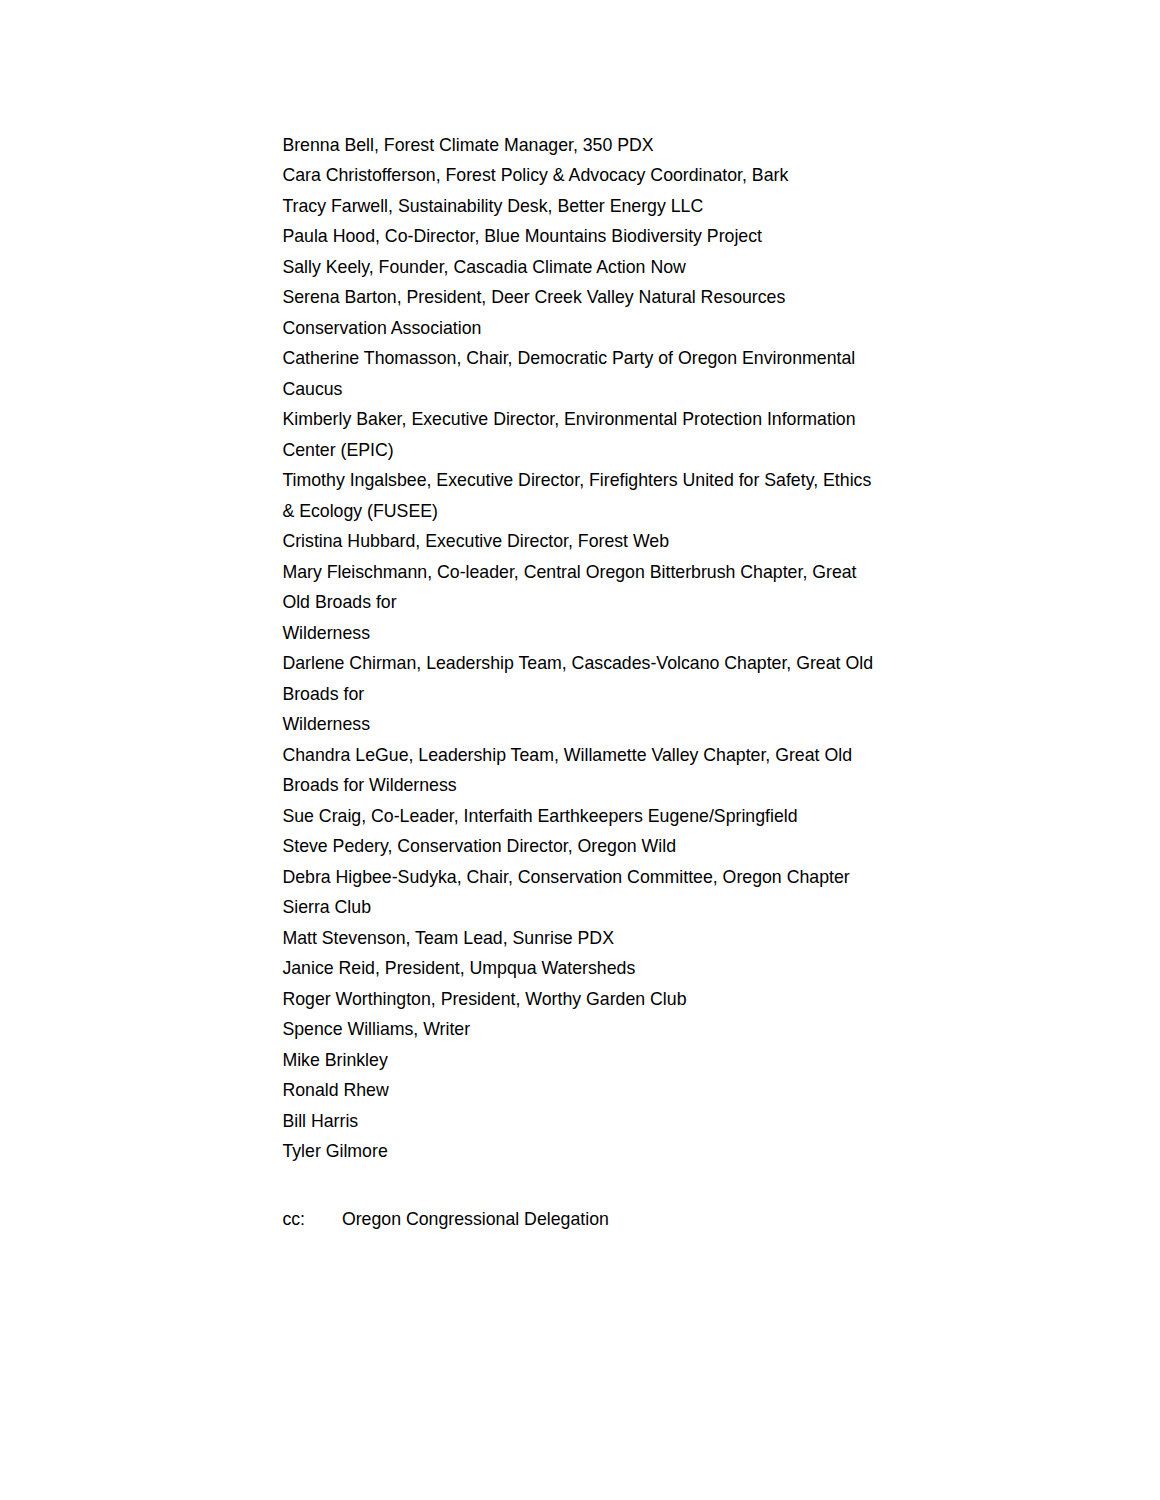Brenna Bell, Forest Climate Manager, 350 PDX
Cara Christofferson, Forest Policy & Advocacy Coordinator, Bark
Tracy Farwell, Sustainability Desk, Better Energy LLC
Paula Hood, Co-Director, Blue Mountains Biodiversity Project
Sally Keely, Founder, Cascadia Climate Action Now
Serena Barton, President, Deer Creek Valley Natural Resources Conservation Association
Catherine Thomasson, Chair, Democratic Party of Oregon Environmental Caucus
Kimberly Baker, Executive Director, Environmental Protection Information Center (EPIC)
Timothy Ingalsbee, Executive Director, Firefighters United for Safety, Ethics & Ecology (FUSEE)
Cristina Hubbard, Executive Director, Forest Web
Mary Fleischmann, Co-leader, Central Oregon Bitterbrush Chapter, Great Old Broads for
Wilderness
Darlene Chirman, Leadership Team, Cascades-Volcano Chapter, Great Old Broads for
Wilderness
Chandra LeGue, Leadership Team, Willamette Valley Chapter, Great Old Broads for Wilderness
Sue Craig, Co-Leader, Interfaith Earthkeepers Eugene/Springfield
Steve Pedery, Conservation Director, Oregon Wild
Debra Higbee-Sudyka, Chair, Conservation Committee, Oregon Chapter Sierra Club
Matt Stevenson, Team Lead, Sunrise PDX
Janice Reid, President, Umpqua Watersheds
Roger Worthington, President, Worthy Garden Club
Spence Williams, Writer
Mike Brinkley
Ronald Rhew
Bill Harris
Tyler Gilmore
cc: Oregon Congressional Delegation